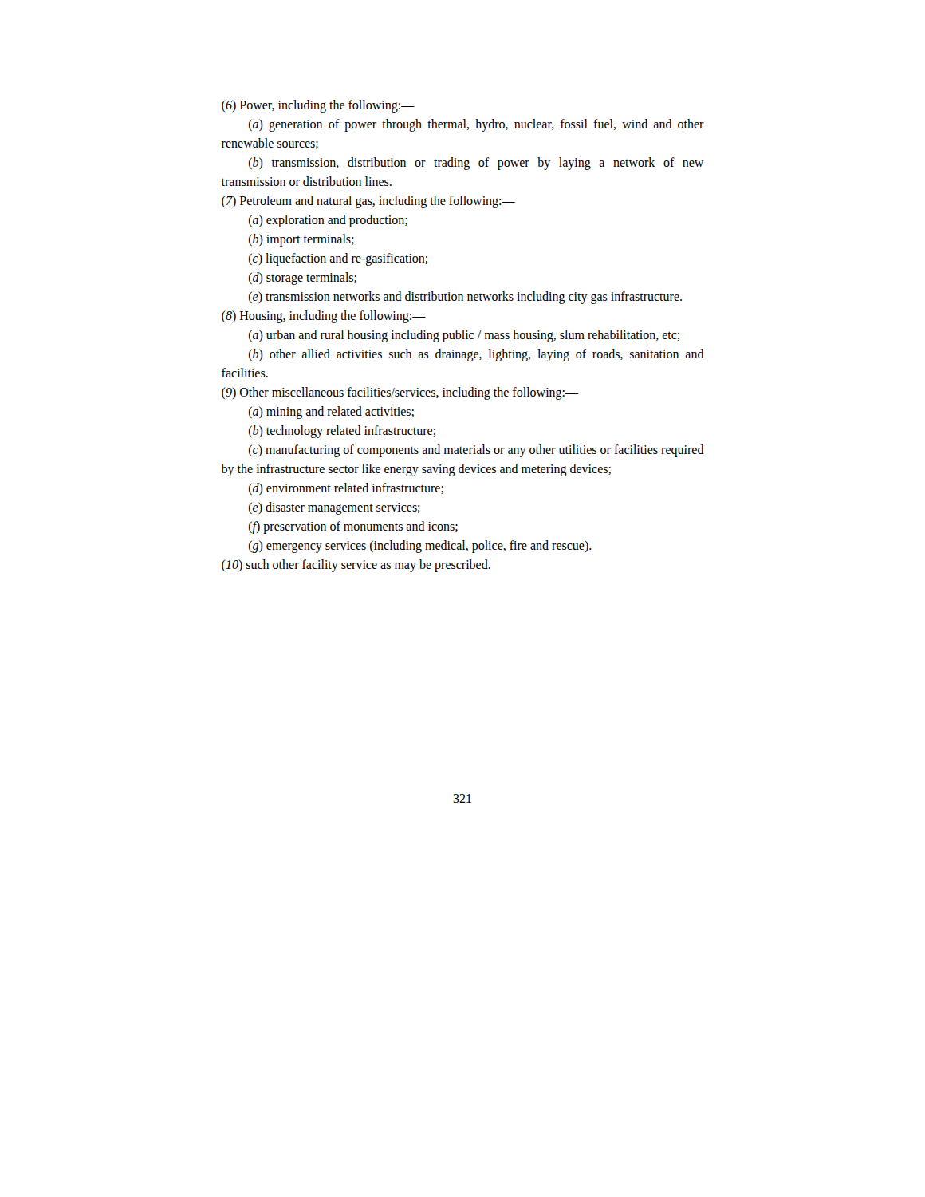(6) Power, including the following:—
(a) generation of power through thermal, hydro, nuclear, fossil fuel, wind and other renewable sources;
(b) transmission, distribution or trading of power by laying a network of new transmission or distribution lines.
(7) Petroleum and natural gas, including the following:—
(a) exploration and production;
(b) import terminals;
(c) liquefaction and re-gasification;
(d) storage terminals;
(e) transmission networks and distribution networks including city gas infrastructure.
(8) Housing, including the following:—
(a) urban and rural housing including public / mass housing, slum rehabilitation, etc;
(b) other allied activities such as drainage, lighting, laying of roads, sanitation and facilities.
(9) Other miscellaneous facilities/services, including the following:—
(a) mining and related activities;
(b) technology related infrastructure;
(c) manufacturing of components and materials or any other utilities or facilities required by the infrastructure sector like energy saving devices and metering devices;
(d) environment related infrastructure;
(e) disaster management services;
(f) preservation of monuments and icons;
(g) emergency services (including medical, police, fire and rescue).
(10) such other facility service as may be prescribed.
321